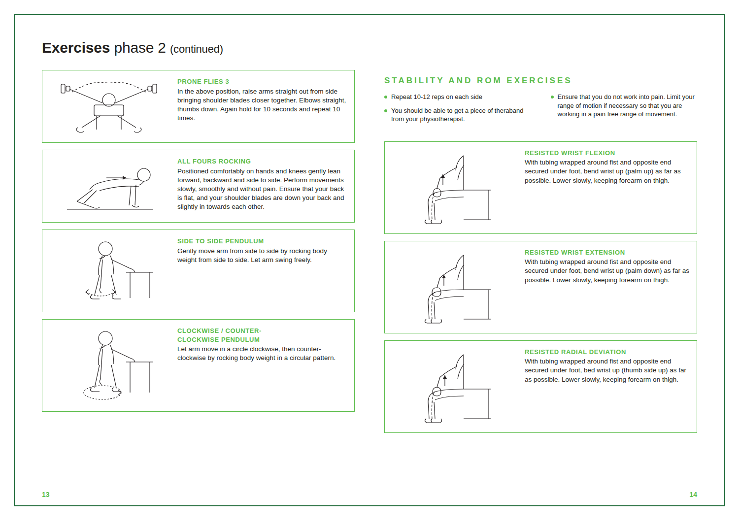Exercises phase 2 (continued)
Prone Flies 3
In the above position, raise arms straight out from side bringing shoulder blades closer together. Elbows straight, thumbs down. Again hold for 10 seconds and repeat 10 times.
All Fours Rocking
Positioned comfortably on hands and knees gently lean forward, backward and side to side. Perform movements slowly, smoothly and without pain. Ensure that your back is flat, and your shoulder blades are down your back and slightly in towards each other.
Side to Side Pendulum
Gently move arm from side to side by rocking body weight from side to side. Let arm swing freely.
Clockwise / Counter-
Clockwise Pendulum
Let arm move in a circle clockwise, then counter-clockwise by rocking body weight in a circular pattern.
Stability and ROM Exercises
Repeat 10-12 reps on each side
You should be able to get a piece of theraband from your physiotherapist.
Ensure that you do not work into pain. Limit your range of motion if necessary so that you are working in a pain free range of movement.
Resisted Wrist Flexion
With tubing wrapped around fist and opposite end secured under foot, bend wrist up (palm up) as far as possible. Lower slowly, keeping forearm on thigh.
Resisted Wrist Extension
With tubing wrapped around fist and opposite end secured under foot, bend wrist up (palm down) as far as possible. Lower slowly, keeping forearm on thigh.
Resisted Radial Deviation
With tubing wrapped around fist and opposite end secured under foot, bed wrist up (thumb side up) as far as possible. Lower slowly, keeping forearm on thigh.
13
14